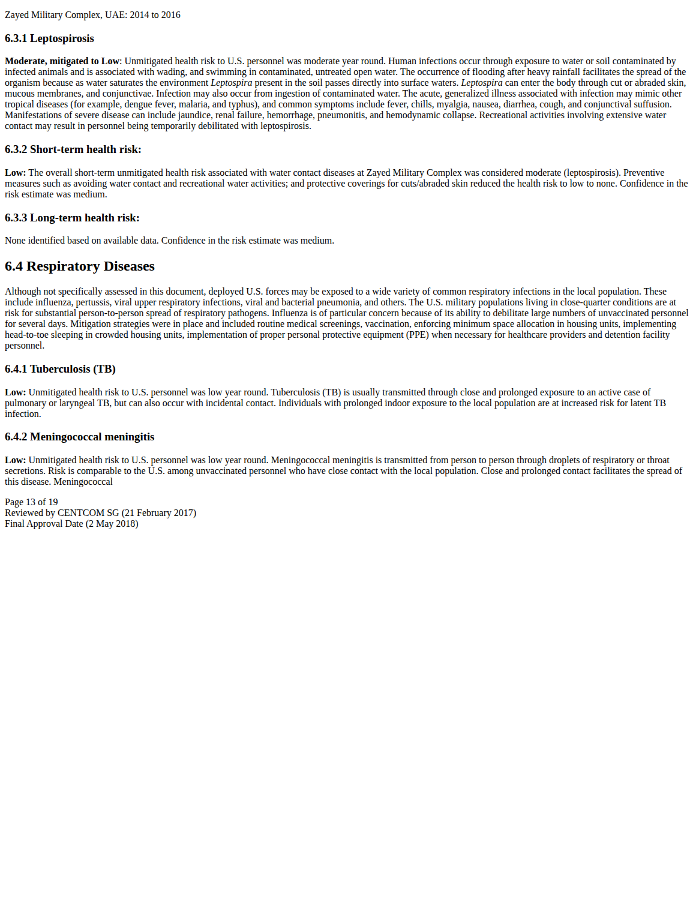Zayed Military Complex, UAE: 2014 to 2016
6.3.1 Leptospirosis
Moderate, mitigated to Low: Unmitigated health risk to U.S. personnel was moderate year round. Human infections occur through exposure to water or soil contaminated by infected animals and is associated with wading, and swimming in contaminated, untreated open water. The occurrence of flooding after heavy rainfall facilitates the spread of the organism because as water saturates the environment Leptospira present in the soil passes directly into surface waters. Leptospira can enter the body through cut or abraded skin, mucous membranes, and conjunctivae. Infection may also occur from ingestion of contaminated water. The acute, generalized illness associated with infection may mimic other tropical diseases (for example, dengue fever, malaria, and typhus), and common symptoms include fever, chills, myalgia, nausea, diarrhea, cough, and conjunctival suffusion. Manifestations of severe disease can include jaundice, renal failure, hemorrhage, pneumonitis, and hemodynamic collapse. Recreational activities involving extensive water contact may result in personnel being temporarily debilitated with leptospirosis.
6.3.2 Short-term health risk:
Low: The overall short-term unmitigated health risk associated with water contact diseases at Zayed Military Complex was considered moderate (leptospirosis). Preventive measures such as avoiding water contact and recreational water activities; and protective coverings for cuts/abraded skin reduced the health risk to low to none. Confidence in the risk estimate was medium.
6.3.3 Long-term health risk:
None identified based on available data. Confidence in the risk estimate was medium.
6.4 Respiratory Diseases
Although not specifically assessed in this document, deployed U.S. forces may be exposed to a wide variety of common respiratory infections in the local population. These include influenza, pertussis, viral upper respiratory infections, viral and bacterial pneumonia, and others. The U.S. military populations living in close-quarter conditions are at risk for substantial person-to-person spread of respiratory pathogens. Influenza is of particular concern because of its ability to debilitate large numbers of unvaccinated personnel for several days. Mitigation strategies were in place and included routine medical screenings, vaccination, enforcing minimum space allocation in housing units, implementing head-to-toe sleeping in crowded housing units, implementation of proper personal protective equipment (PPE) when necessary for healthcare providers and detention facility personnel.
6.4.1 Tuberculosis (TB)
Low: Unmitigated health risk to U.S. personnel was low year round. Tuberculosis (TB) is usually transmitted through close and prolonged exposure to an active case of pulmonary or laryngeal TB, but can also occur with incidental contact. Individuals with prolonged indoor exposure to the local population are at increased risk for latent TB infection.
6.4.2 Meningococcal meningitis
Low: Unmitigated health risk to U.S. personnel was low year round. Meningococcal meningitis is transmitted from person to person through droplets of respiratory or throat secretions. Risk is comparable to the U.S. among unvaccinated personnel who have close contact with the local population. Close and prolonged contact facilitates the spread of this disease. Meningococcal
Page 13 of 19
Reviewed by CENTCOM SG (21 February 2017)
Final Approval Date (2 May 2018)